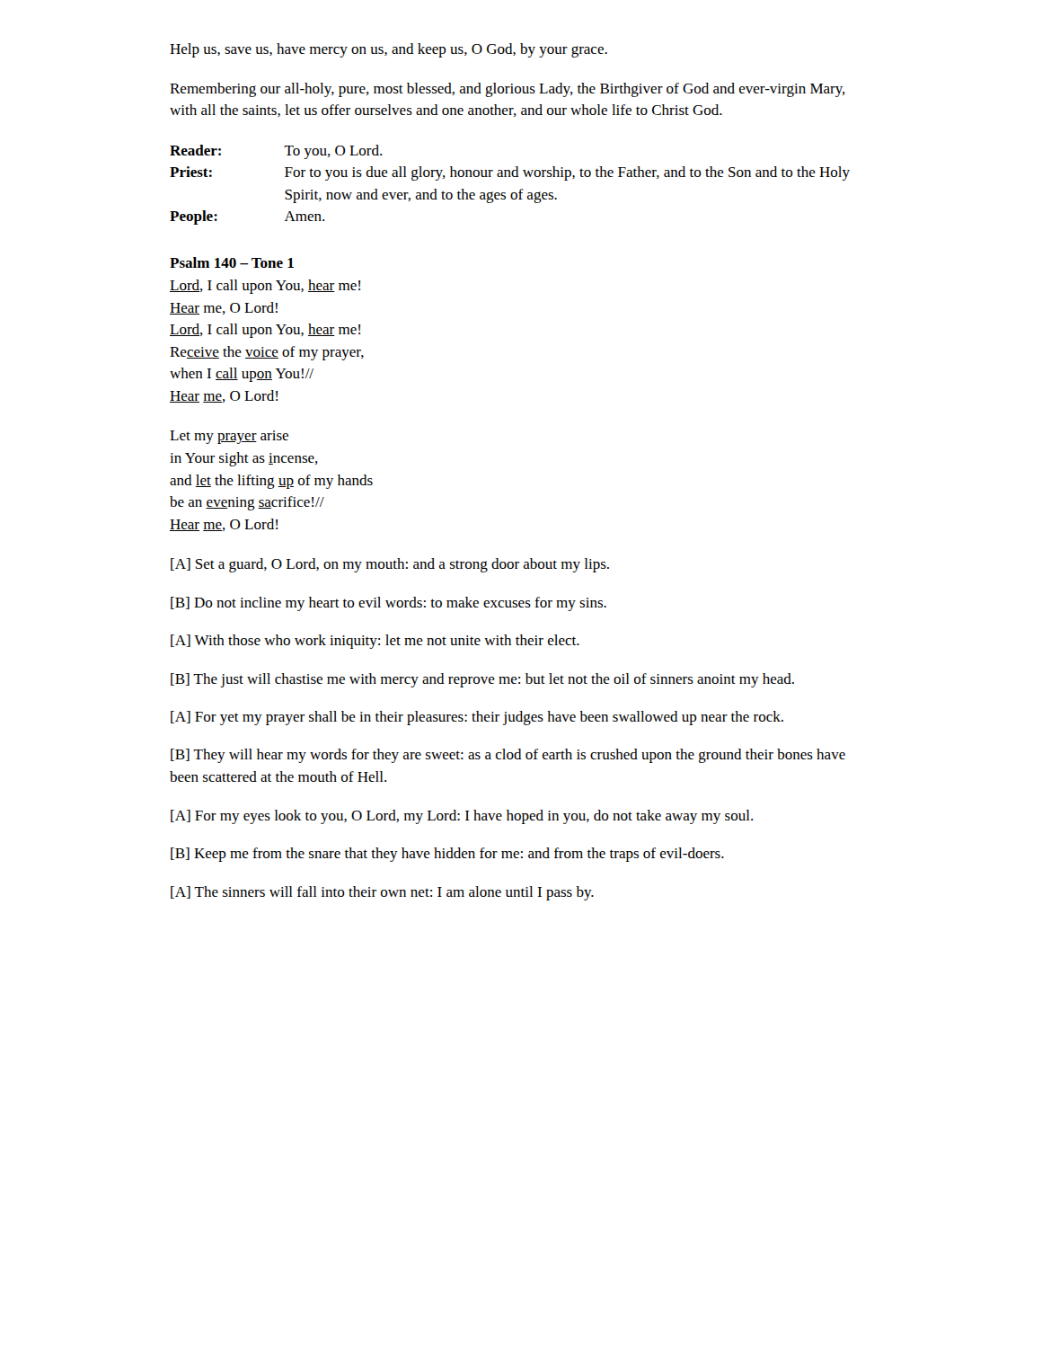Help us, save us, have mercy on us, and keep us, O God, by your grace.
Remembering our all-holy, pure, most blessed, and glorious Lady, the Birthgiver of God and ever-virgin Mary, with all the saints, let us offer ourselves and one another, and our whole life to Christ God.
Reader:
To you, O Lord.
Priest:
For to you is due all glory, honour and worship, to the Father, and to the Son and to the Holy Spirit, now and ever, and to the ages of ages.
People:
Amen.
Psalm 140 – Tone 1
Lord, I call upon You, hear me!
Hear me, O Lord!
Lord, I call upon You, hear me!
Receive the voice of my prayer,
when I call upon You!//
Hear me, O Lord!
Let my prayer arise
in Your sight as incense,
and let the lifting up of my hands
be an evening sacrifice!//
Hear me, O Lord!
[A] Set a guard, O Lord, on my mouth: and a strong door about my lips.
[B] Do not incline my heart to evil words: to make excuses for my sins.
[A] With those who work iniquity: let me not unite with their elect.
[B] The just will chastise me with mercy and reprove me: but let not the oil of sinners anoint my head.
[A] For yet my prayer shall be in their pleasures: their judges have been swallowed up near the rock.
[B] They will hear my words for they are sweet: as a clod of earth is crushed upon the ground their bones have been scattered at the mouth of Hell.
[A] For my eyes look to you, O Lord, my Lord: I have hoped in you, do not take away my soul.
[B] Keep me from the snare that they have hidden for me: and from the traps of evil-doers.
[A] The sinners will fall into their own net: I am alone until I pass by.